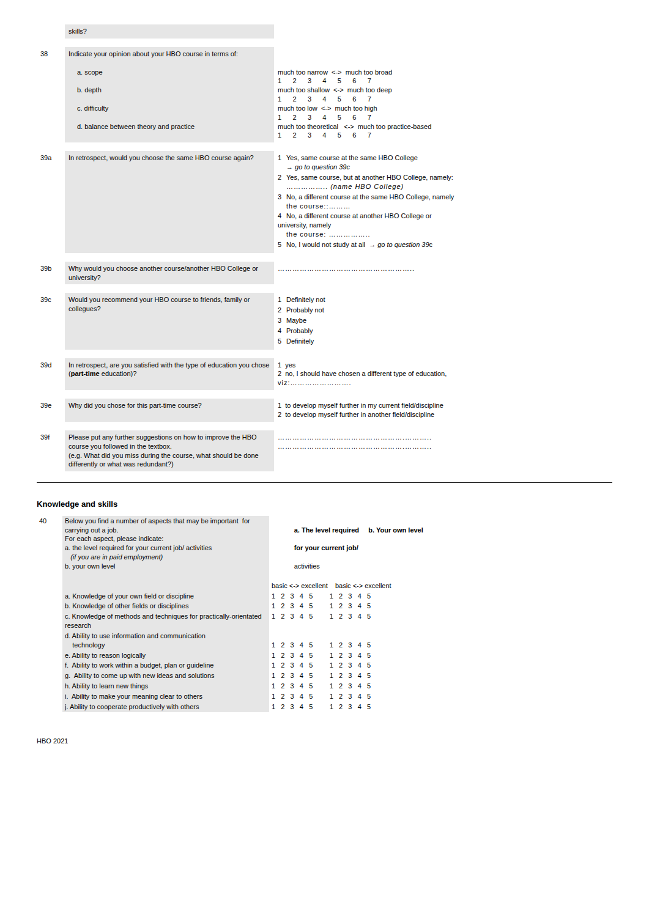| | skills? | |
| 38 | Indicate your opinion about your HBO course in terms of: a. scope b. depth c. difficulty d. balance between theory and practice | much too narrow <-> much too broad 1 2 3 4 5 6 7 much too shallow <-> much too deep 1 2 3 4 5 6 7 much too low <-> much too high 1 2 3 4 5 6 7 much too theoretical <-> much too practice-based 1 2 3 4 5 6 7 |
| 39a | In retrospect, would you choose the same HBO course again? | 1 Yes, same course at the same HBO College → go to question 39c 2 Yes, same course, but at another HBO College, namely: …………….. (name HBO College) 3 No, a different course at the same HBO College, namely the course::……… 4 No, a different course at another HBO College or university, namely the course: …………….. 5 No, I would not study at all → go to question 39 c |
| 39b | Why would you choose another course/another HBO College or university? | ……………………………………………….. |
| 39c | Would you recommend your HBO course to friends, family or collegues? | 1 Definitely not 2 Probably not 3 Maybe 4 Probably 5 Definitely |
| 39d | In retrospect, are you satisfied with the type of education you chose ( part-time education)? | 1 yes 2 no, I should have chosen a different type of education, viz:……………………. |
| 39e | Why did you chose for this part-time course? | 1 to develop myself further in my current field/discipline 2 to develop myself further in another field/discipline |
| 39f | Please put any further suggestions on how to improve the HBO course you followed in the textbox. (e.g. What did you miss during the course, what should be done differently or what was redundant?) | …………………………………………….……….. …………………………………………….……….. |
Knowledge and skills
| 40 | Below you find a number of aspects that may be important for carrying out a job. For each aspect, please indicate: a. the level required for your current job/ activities (if you are in paid employment) b. your own level | a. The level required b. Your own level for your current job/ activities |
| | | basic <-> excellent basic <-> excellent |
| | a. Knowledge of your own field or discipline | 1 2 3 4 5 1 2 3 4 5 |
| | b. Knowledge of other fields or disciplines | 1 2 3 4 5 1 2 3 4 5 |
| | c. Knowledge of methods and techniques for practically-orientated research | 1 2 3 4 5 1 2 3 4 5 |
| | d. Ability to use information and communication technology | 1 2 3 4 5 1 2 3 4 5 |
| | e. Ability to reason logically | 1 2 3 4 5 1 2 3 4 5 |
| | f. Ability to work within a budget, plan or guideline | 1 2 3 4 5 1 2 3 4 5 |
| | g. Ability to come up with new ideas and solutions | 1 2 3 4 5 1 2 3 4 5 |
| | h. Ability to learn new things | 1 2 3 4 5 1 2 3 4 5 |
| | i. Ability to make your meaning clear to others | 1 2 3 4 5 1 2 3 4 5 |
| | j. Ability to cooperate productively with others | 1 2 3 4 5 1 2 3 4 5 |
HBO 2021